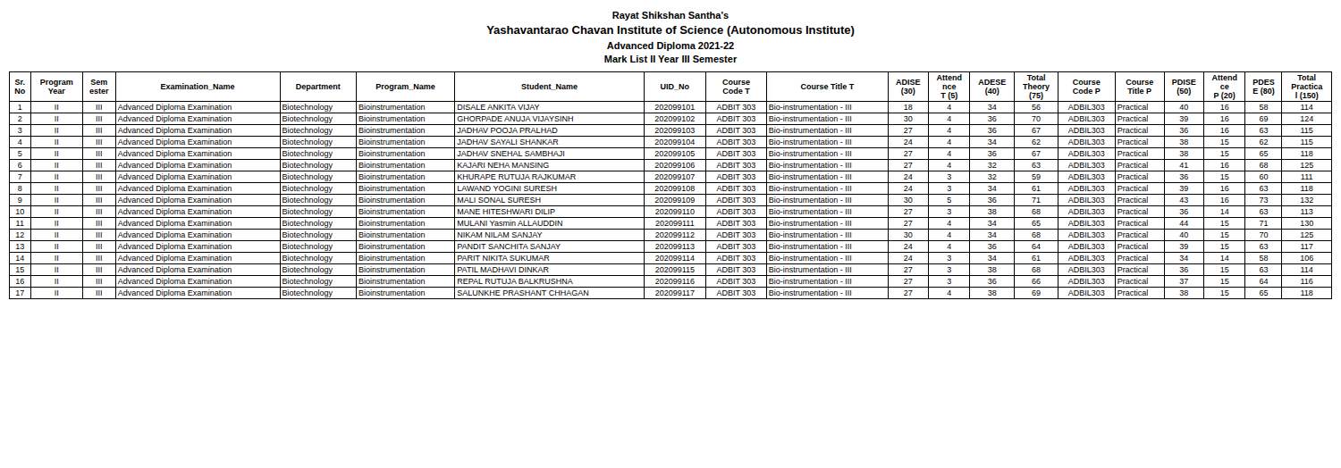Rayat Shikshan Santha's
Yashavantarao Chavan Institute of Science (Autonomous Institute)
Advanced Diploma 2021-22
Mark List II Year III Semester
| Sr. No | Program Year | Sem ester | Examination_Name | Department | Program_Name | Student_Name | UID_No | Course Code T | Course Title T | ADISE (30) | Attend nce T (5) | ADESE (40) | Total Theory (75) | Course Code P | Course Title P | PDISE (50) | Attend ce P (20) | PDES E (80) | Total Practica l (150) |
| --- | --- | --- | --- | --- | --- | --- | --- | --- | --- | --- | --- | --- | --- | --- | --- | --- | --- | --- | --- |
| 1 | II | III | Advanced Diploma Examination | Biotechnology | Bioinstrumentation | DISALE ANKITA VIJAY | 202099101 | ADBIT 303 | Bio-instrumentation - III | 18 | 4 | 34 | 56 | ADBIL303 | Practical | 40 | 16 | 58 | 114 |
| 2 | II | III | Advanced Diploma Examination | Biotechnology | Bioinstrumentation | GHORPADE ANUJA VIJAYSINH | 202099102 | ADBIT 303 | Bio-instrumentation - III | 30 | 4 | 36 | 70 | ADBIL303 | Practical | 39 | 16 | 69 | 124 |
| 3 | II | III | Advanced Diploma Examination | Biotechnology | Bioinstrumentation | JADHAV POOJA PRALHAD | 202099103 | ADBIT 303 | Bio-instrumentation - III | 27 | 4 | 36 | 67 | ADBIL303 | Practical | 36 | 16 | 63 | 115 |
| 4 | II | III | Advanced Diploma Examination | Biotechnology | Bioinstrumentation | JADHAV SAYALI SHANKAR | 202099104 | ADBIT 303 | Bio-instrumentation - III | 24 | 4 | 34 | 62 | ADBIL303 | Practical | 38 | 15 | 62 | 115 |
| 5 | II | III | Advanced Diploma Examination | Biotechnology | Bioinstrumentation | JADHAV SNEHAL SAMBHAJI | 202099105 | ADBIT 303 | Bio-instrumentation - III | 27 | 4 | 36 | 67 | ADBIL303 | Practical | 38 | 15 | 65 | 118 |
| 6 | II | III | Advanced Diploma Examination | Biotechnology | Bioinstrumentation | KAJARI NEHA MANSING | 202099106 | ADBIT 303 | Bio-instrumentation - III | 27 | 4 | 32 | 63 | ADBIL303 | Practical | 41 | 16 | 68 | 125 |
| 7 | II | III | Advanced Diploma Examination | Biotechnology | Bioinstrumentation | KHURAPE RUTUJA RAJKUMAR | 202099107 | ADBIT 303 | Bio-instrumentation - III | 24 | 3 | 32 | 59 | ADBIL303 | Practical | 36 | 15 | 60 | 111 |
| 8 | II | III | Advanced Diploma Examination | Biotechnology | Bioinstrumentation | LAWAND YOGINI SURESH | 202099108 | ADBIT 303 | Bio-instrumentation - III | 24 | 3 | 34 | 61 | ADBIL303 | Practical | 39 | 16 | 63 | 118 |
| 9 | II | III | Advanced Diploma Examination | Biotechnology | Bioinstrumentation | MALI SONAL SURESH | 202099109 | ADBIT 303 | Bio-instrumentation - III | 30 | 5 | 36 | 71 | ADBIL303 | Practical | 43 | 16 | 73 | 132 |
| 10 | II | III | Advanced Diploma Examination | Biotechnology | Bioinstrumentation | MANE HITESHWARI DILIP | 202099110 | ADBIT 303 | Bio-instrumentation - III | 27 | 3 | 38 | 68 | ADBIL303 | Practical | 36 | 14 | 63 | 113 |
| 11 | II | III | Advanced Diploma Examination | Biotechnology | Bioinstrumentation | MULANI Yasmin ALLAUDDIN | 202099111 | ADBIT 303 | Bio-instrumentation - III | 27 | 4 | 34 | 65 | ADBIL303 | Practical | 44 | 15 | 71 | 130 |
| 12 | II | III | Advanced Diploma Examination | Biotechnology | Bioinstrumentation | NIKAM NILAM SANJAY | 202099112 | ADBIT 303 | Bio-instrumentation - III | 30 | 4 | 34 | 68 | ADBIL303 | Practical | 40 | 15 | 70 | 125 |
| 13 | II | III | Advanced Diploma Examination | Biotechnology | Bioinstrumentation | PANDIT SANCHITA SANJAY | 202099113 | ADBIT 303 | Bio-instrumentation - III | 24 | 4 | 36 | 64 | ADBIL303 | Practical | 39 | 15 | 63 | 117 |
| 14 | II | III | Advanced Diploma Examination | Biotechnology | Bioinstrumentation | PARIT NIKITA SUKUMAR | 202099114 | ADBIT 303 | Bio-instrumentation - III | 24 | 3 | 34 | 61 | ADBIL303 | Practical | 34 | 14 | 58 | 106 |
| 15 | II | III | Advanced Diploma Examination | Biotechnology | Bioinstrumentation | PATIL MADHAVI DINKAR | 202099115 | ADBIT 303 | Bio-instrumentation - III | 27 | 3 | 38 | 68 | ADBIL303 | Practical | 36 | 15 | 63 | 114 |
| 16 | II | III | Advanced Diploma Examination | Biotechnology | Bioinstrumentation | REPAL RUTUJA BALKRUSHNA | 202099116 | ADBIT 303 | Bio-instrumentation - III | 27 | 3 | 36 | 66 | ADBIL303 | Practical | 37 | 15 | 64 | 116 |
| 17 | II | III | Advanced Diploma Examination | Biotechnology | Bioinstrumentation | SALUNKHE PRASHANT CHHAGAN | 202099117 | ADBIT 303 | Bio-instrumentation - III | 27 | 4 | 38 | 69 | ADBIL303 | Practical | 38 | 15 | 65 | 118 |